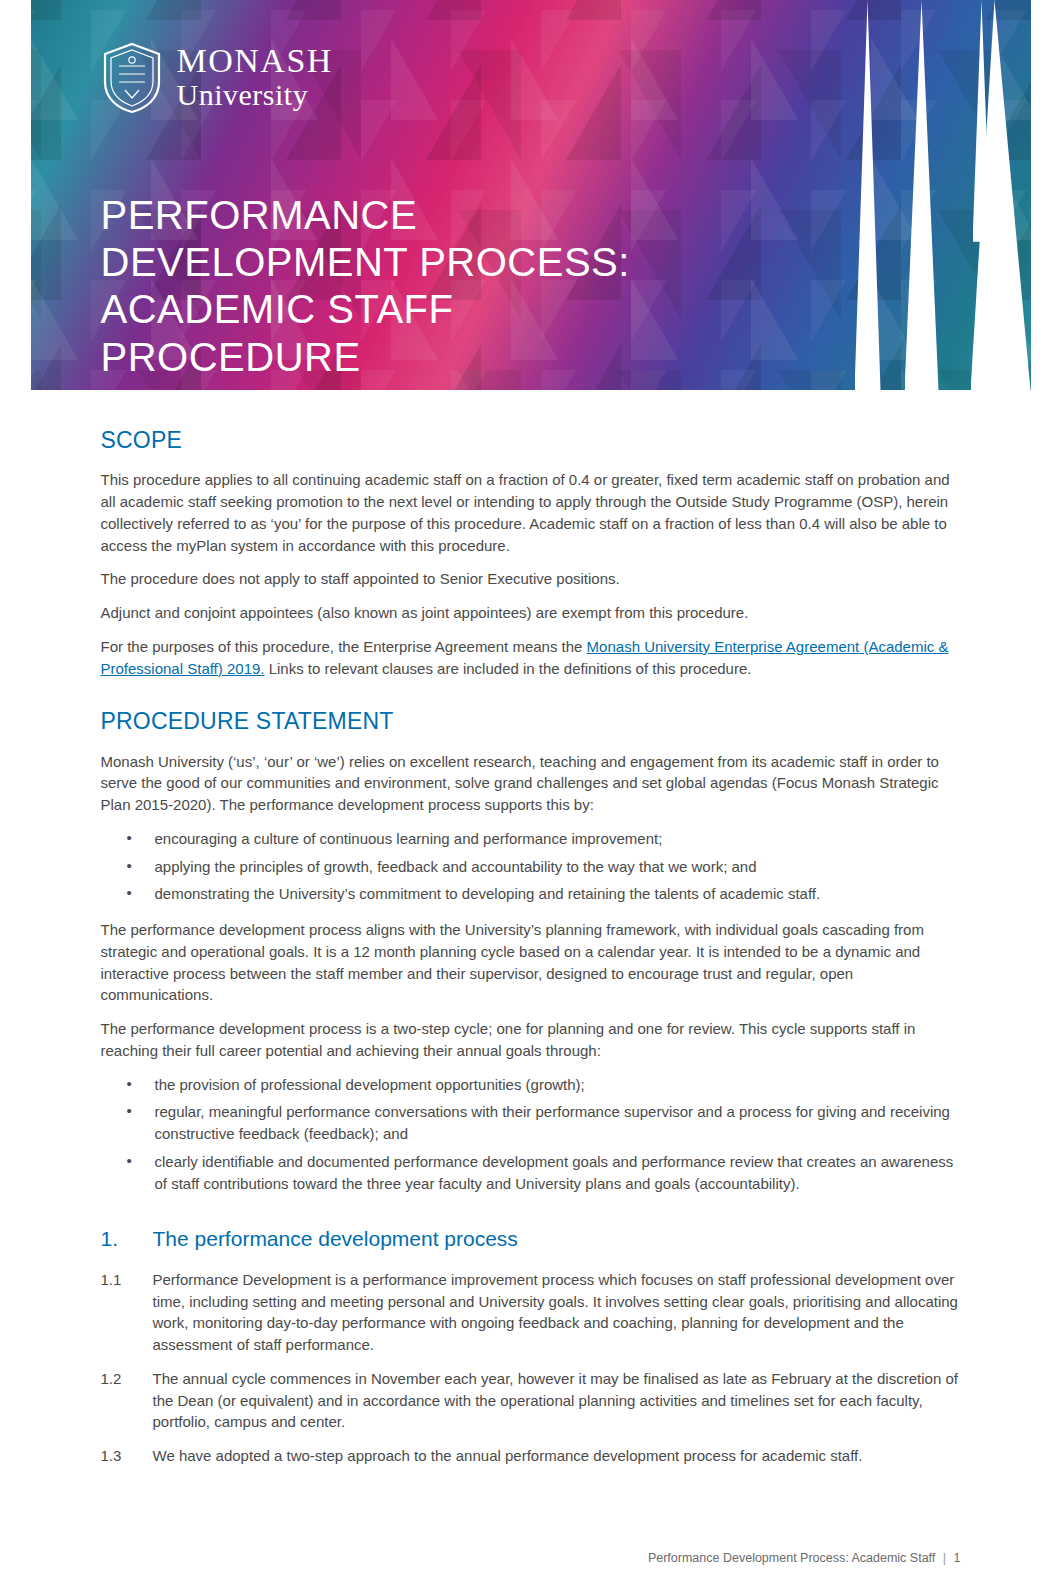MONASH University
Performance Development Process: Academic Staff Procedure
SCOPE
This procedure applies to all continuing academic staff on a fraction of 0.4 or greater, fixed term academic staff on probation and all academic staff seeking promotion to the next level or intending to apply through the Outside Study Programme (OSP), herein collectively referred to as ‘you’ for the purpose of this procedure. Academic staff on a fraction of less than 0.4 will also be able to access the myPlan system in accordance with this procedure.
The procedure does not apply to staff appointed to Senior Executive positions.
Adjunct and conjoint appointees (also known as joint appointees) are exempt from this procedure.
For the purposes of this procedure, the Enterprise Agreement means the Monash University Enterprise Agreement (Academic & Professional Staff) 2019. Links to relevant clauses are included in the definitions of this procedure.
PROCEDURE STATEMENT
Monash University (‘us’, ‘our’ or ‘we’) relies on excellent research, teaching and engagement from its academic staff in order to serve the good of our communities and environment, solve grand challenges and set global agendas (Focus Monash Strategic Plan 2015-2020). The performance development process supports this by:
encouraging a culture of continuous learning and performance improvement;
applying the principles of growth, feedback and accountability to the way that we work; and
demonstrating the University’s commitment to developing and retaining the talents of academic staff.
The performance development process aligns with the University’s planning framework, with individual goals cascading from strategic and operational goals. It is a 12 month planning cycle based on a calendar year. It is intended to be a dynamic and interactive process between the staff member and their supervisor, designed to encourage trust and regular, open communications.
The performance development process is a two-step cycle; one for planning and one for review. This cycle supports staff in reaching their full career potential and achieving their annual goals through:
the provision of professional development opportunities (growth);
regular, meaningful performance conversations with their performance supervisor and a process for giving and receiving constructive feedback (feedback); and
clearly identifiable and documented performance development goals and performance review that creates an awareness of staff contributions toward the three year faculty and University plans and goals (accountability).
1. The performance development process
1.1
Performance Development is a performance improvement process which focuses on staff professional development over time, including setting and meeting personal and University goals. It involves setting clear goals, prioritising and allocating work, monitoring day-to-day performance with ongoing feedback and coaching, planning for development and the assessment of staff performance.
1.2
The annual cycle commences in November each year, however it may be finalised as late as February at the discretion of the Dean (or equivalent) and in accordance with the operational planning activities and timelines set for each faculty, portfolio, campus and center.
1.3
We have adopted a two-step approach to the annual performance development process for academic staff.
Performance Development Process: Academic Staff | 1